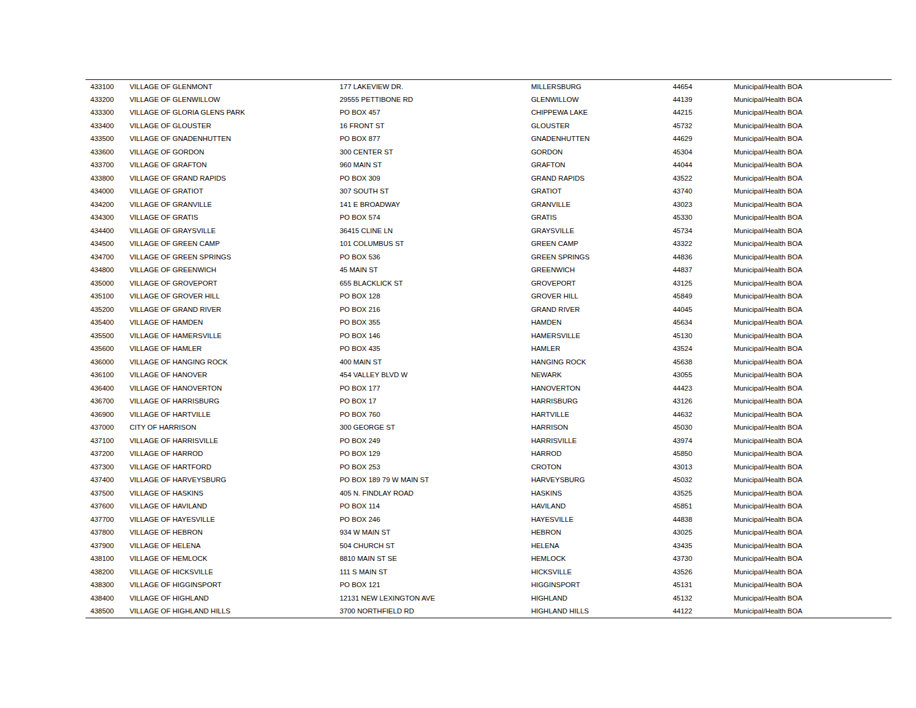| 433100 | VILLAGE OF GLENMONT | 177 LAKEVIEW DR. | MILLERSBURG | 44654 | Municipal/Health BOA |
| 433200 | VILLAGE OF GLENWILLOW | 29555 PETTIBONE RD | GLENWILLOW | 44139 | Municipal/Health BOA |
| 433300 | VILLAGE OF GLORIA GLENS PARK | PO BOX 457 | CHIPPEWA LAKE | 44215 | Municipal/Health BOA |
| 433400 | VILLAGE OF GLOUSTER | 16 FRONT ST | GLOUSTER | 45732 | Municipal/Health BOA |
| 433500 | VILLAGE OF GNADENHUTTEN | PO BOX 877 | GNADENHUTTEN | 44629 | Municipal/Health BOA |
| 433600 | VILLAGE OF GORDON | 300 CENTER ST | GORDON | 45304 | Municipal/Health BOA |
| 433700 | VILLAGE OF GRAFTON | 960 MAIN ST | GRAFTON | 44044 | Municipal/Health BOA |
| 433800 | VILLAGE OF GRAND RAPIDS | PO BOX 309 | GRAND RAPIDS | 43522 | Municipal/Health BOA |
| 434000 | VILLAGE OF GRATIOT | 307 SOUTH ST | GRATIOT | 43740 | Municipal/Health BOA |
| 434200 | VILLAGE OF GRANVILLE | 141 E BROADWAY | GRANVILLE | 43023 | Municipal/Health BOA |
| 434300 | VILLAGE OF GRATIS | PO BOX 574 | GRATIS | 45330 | Municipal/Health BOA |
| 434400 | VILLAGE OF GRAYSVILLE | 36415 CLINE LN | GRAYSVILLE | 45734 | Municipal/Health BOA |
| 434500 | VILLAGE OF GREEN CAMP | 101 COLUMBUS ST | GREEN CAMP | 43322 | Municipal/Health BOA |
| 434700 | VILLAGE OF GREEN SPRINGS | PO BOX 536 | GREEN SPRINGS | 44836 | Municipal/Health BOA |
| 434800 | VILLAGE OF GREENWICH | 45 MAIN ST | GREENWICH | 44837 | Municipal/Health BOA |
| 435000 | VILLAGE OF GROVEPORT | 655 BLACKLICK ST | GROVEPORT | 43125 | Municipal/Health BOA |
| 435100 | VILLAGE OF GROVER HILL | PO BOX 128 | GROVER HILL | 45849 | Municipal/Health BOA |
| 435200 | VILLAGE OF GRAND RIVER | PO BOX 216 | GRAND RIVER | 44045 | Municipal/Health BOA |
| 435400 | VILLAGE OF HAMDEN | PO BOX 355 | HAMDEN | 45634 | Municipal/Health BOA |
| 435500 | VILLAGE OF HAMERSVILLE | PO BOX 146 | HAMERSVILLE | 45130 | Municipal/Health BOA |
| 435600 | VILLAGE OF HAMLER | PO BOX 435 | HAMLER | 43524 | Municipal/Health BOA |
| 436000 | VILLAGE OF HANGING ROCK | 400 MAIN ST | HANGING ROCK | 45638 | Municipal/Health BOA |
| 436100 | VILLAGE OF HANOVER | 454 VALLEY BLVD W | NEWARK | 43055 | Municipal/Health BOA |
| 436400 | VILLAGE OF HANOVERTON | PO BOX 177 | HANOVERTON | 44423 | Municipal/Health BOA |
| 436700 | VILLAGE OF HARRISBURG | PO BOX 17 | HARRISBURG | 43126 | Municipal/Health BOA |
| 436900 | VILLAGE OF HARTVILLE | PO BOX 760 | HARTVILLE | 44632 | Municipal/Health BOA |
| 437000 | CITY OF HARRISON | 300 GEORGE ST | HARRISON | 45030 | Municipal/Health BOA |
| 437100 | VILLAGE OF HARRISVILLE | PO BOX 249 | HARRISVILLE | 43974 | Municipal/Health BOA |
| 437200 | VILLAGE OF HARROD | PO BOX 129 | HARROD | 45850 | Municipal/Health BOA |
| 437300 | VILLAGE OF HARTFORD | PO BOX 253 | CROTON | 43013 | Municipal/Health BOA |
| 437400 | VILLAGE OF HARVEYSBURG | PO BOX 189 79 W MAIN ST | HARVEYSBURG | 45032 | Municipal/Health BOA |
| 437500 | VILLAGE OF HASKINS | 405 N. FINDLAY ROAD | HASKINS | 43525 | Municipal/Health BOA |
| 437600 | VILLAGE OF HAVILAND | PO BOX 114 | HAVILAND | 45851 | Municipal/Health BOA |
| 437700 | VILLAGE OF HAYESVILLE | PO BOX 246 | HAYESVILLE | 44838 | Municipal/Health BOA |
| 437800 | VILLAGE OF HEBRON | 934 W MAIN ST | HEBRON | 43025 | Municipal/Health BOA |
| 437900 | VILLAGE OF HELENA | 504 CHURCH ST | HELENA | 43435 | Municipal/Health BOA |
| 438100 | VILLAGE OF HEMLOCK | 8810 MAIN ST SE | HEMLOCK | 43730 | Municipal/Health BOA |
| 438200 | VILLAGE OF HICKSVILLE | 111 S MAIN ST | HICKSVILLE | 43526 | Municipal/Health BOA |
| 438300 | VILLAGE OF HIGGINSPORT | PO BOX 121 | HIGGINSPORT | 45131 | Municipal/Health BOA |
| 438400 | VILLAGE OF HIGHLAND | 12131 NEW LEXINGTON AVE | HIGHLAND | 45132 | Municipal/Health BOA |
| 438500 | VILLAGE OF HIGHLAND HILLS | 3700 NORTHFIELD RD | HIGHLAND HILLS | 44122 | Municipal/Health BOA |